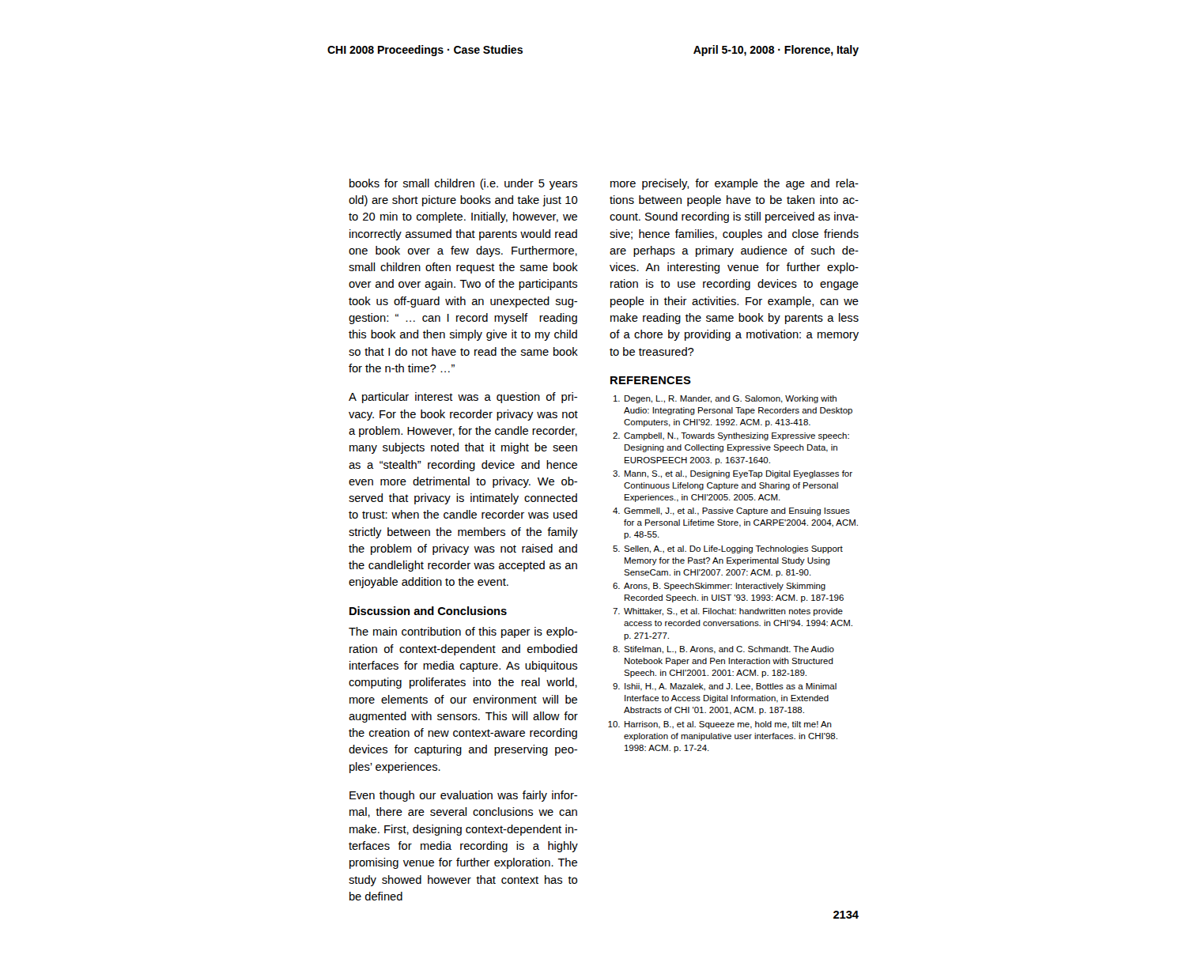CHI 2008 Proceedings · Case Studies
April 5-10, 2008 · Florence, Italy
books for small children (i.e. under 5 years old) are short picture books and take just 10 to 20 min to complete. Initially, however, we incorrectly assumed that parents would read one book over a few days. Furthermore, small children often request the same book over and over again. Two of the participants took us off-guard with an unexpected suggestion: “ … can I record myself reading this book and then simply give it to my child so that I do not have to read the same book for the n-th time? …”
A particular interest was a question of privacy. For the book recorder privacy was not a problem. However, for the candle recorder, many subjects noted that it might be seen as a “stealth” recording device and hence even more detrimental to privacy. We observed that privacy is intimately connected to trust: when the candle recorder was used strictly between the members of the family the problem of privacy was not raised and the candlelight recorder was accepted as an enjoyable addition to the event.
Discussion and Conclusions
The main contribution of this paper is exploration of context-dependent and embodied interfaces for media capture. As ubiquitous computing proliferates into the real world, more elements of our environment will be augmented with sensors. This will allow for the creation of new context-aware recording devices for capturing and preserving peoples’ experiences.
Even though our evaluation was fairly informal, there are several conclusions we can make. First, designing context-dependent interfaces for media recording is a highly promising venue for further exploration. The study showed however that context has to be defined
more precisely, for example the age and relations between people have to be taken into account. Sound recording is still perceived as invasive; hence families, couples and close friends are perhaps a primary audience of such devices. An interesting venue for further exploration is to use recording devices to engage people in their activities. For example, can we make reading the same book by parents a less of a chore by providing a motivation: a memory to be treasured?
REFERENCES
Degen, L., R. Mander, and G. Salomon, Working with Audio: Integrating Personal Tape Recorders and Desktop Computers, in CHI'92. 1992. ACM. p. 413-418.
Campbell, N., Towards Synthesizing Expressive speech: Designing and Collecting Expressive Speech Data, in EUROSPEECH 2003. p. 1637-1640.
Mann, S., et al., Designing EyeTap Digital Eyeglasses for Continuous Lifelong Capture and Sharing of Personal Experiences., in CHI'2005. 2005. ACM.
Gemmell, J., et al., Passive Capture and Ensuing Issues for a Personal Lifetime Store, in CARPE'2004. 2004, ACM. p. 48-55.
Sellen, A., et al. Do Life-Logging Technologies Support Memory for the Past? An Experimental Study Using SenseCam. in CHI'2007. 2007: ACM. p. 81-90.
Arons, B. SpeechSkimmer: Interactively Skimming Recorded Speech. in UIST '93. 1993: ACM. p. 187-196
Whittaker, S., et al. Filochat: handwritten notes provide access to recorded conversations. in CHI'94. 1994: ACM. p. 271-277.
Stifelman, L., B. Arons, and C. Schmandt. The Audio Notebook Paper and Pen Interaction with Structured Speech. in CHI'2001. 2001: ACM. p. 182-189.
Ishii, H., A. Mazalek, and J. Lee, Bottles as a Minimal Interface to Access Digital Information, in Extended Abstracts of CHI '01. 2001, ACM. p. 187-188.
Harrison, B., et al. Squeeze me, hold me, tilt me! An exploration of manipulative user interfaces. in CHI'98. 1998: ACM. p. 17-24.
2134